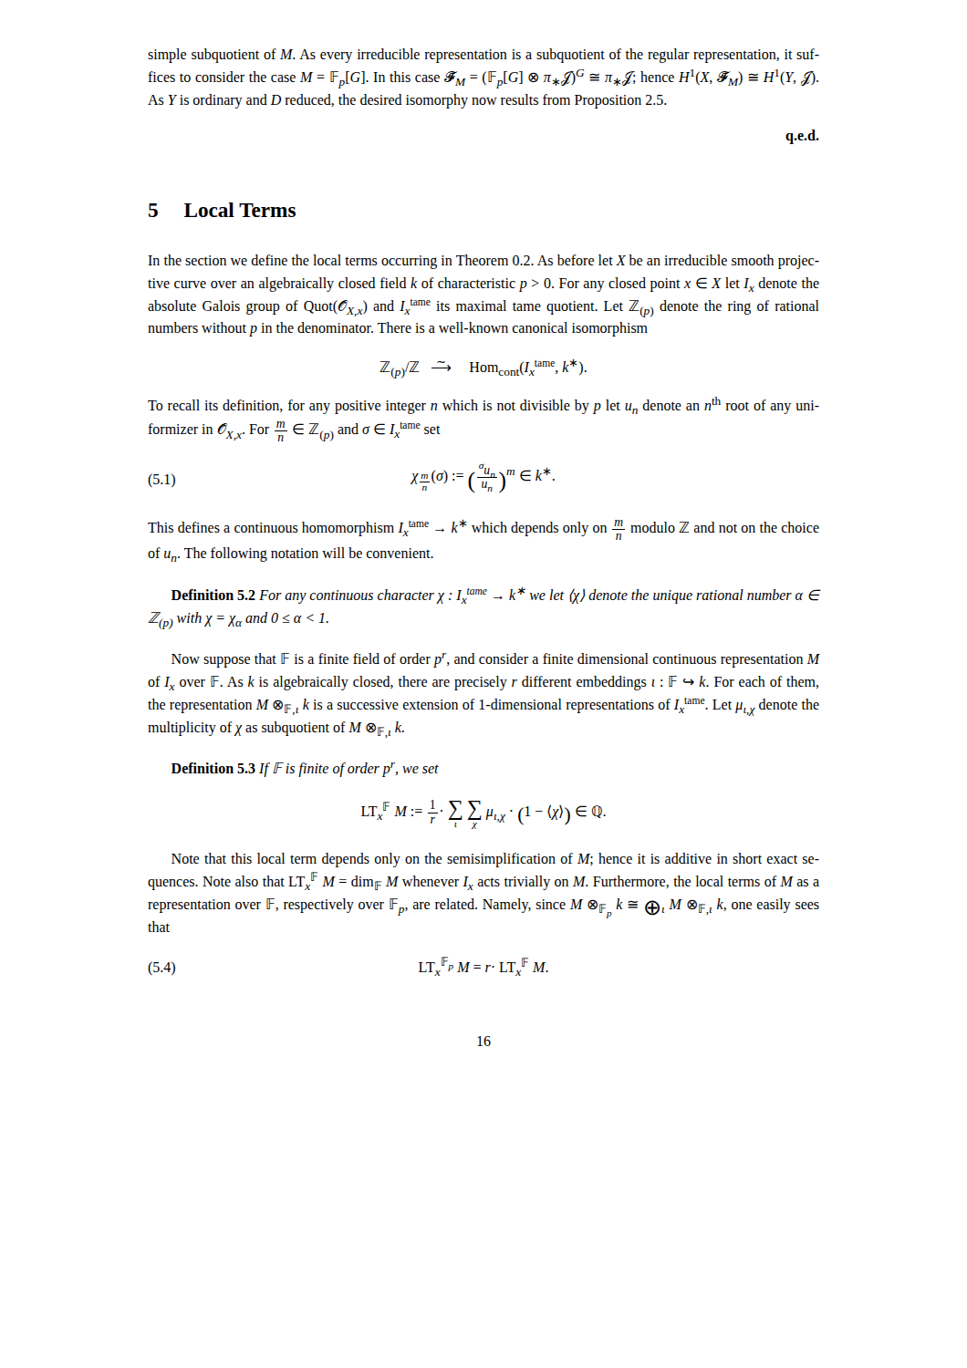simple subquotient of M. As every irreducible representation is a subquotient of the regular representation, it suffices to consider the case M = 𝔽p[G]. In this case 𝓕̄M = (𝔽p[G] ⊗ π∗𝒥)G ≅ π∗𝒥; hence H1(X, 𝓕̄M) ≅ H1(Y, 𝒥). As Y is ordinary and D reduced, the desired isomorphy now results from Proposition 2.5.
q.e.d.
5 Local Terms
In the section we define the local terms occurring in Theorem 0.2. As before let X be an irreducible smooth projective curve over an algebraically closed field k of characteristic p > 0. For any closed point x ∈ X let Ix denote the absolute Galois group of Quot(𝒪̂X,x) and Ix tame its maximal tame quotient. Let ℤ(p) denote the ring of rational numbers without p in the denominator. There is a well-known canonical isomorphism
ℤ(p)/ℤ ⟶∼ Homcont(Ix tame, k∗).
To recall its definition, for any positive integer n which is not divisible by p let un denote an nth root of any uniformizer in 𝒪̂X,x. For mn ∈ ℤ(p) and σ ∈ Ix tame set
(5.1)
χmn(σ) := (σun un)m ∈ k∗.
This defines a continuous homomorphism Ix tame → k∗ which depends only on mn modulo ℤ and not on the choice of un. The following notation will be convenient.
Definition 5.2 For any continuous character χ : Ix tame → k∗ we let ⟨χ⟩ denote the unique rational number α ∈ ℤ(p) with χ = χα and 0 ≤ α < 1.
Now suppose that 𝔽 is a finite field of order pr, and consider a finite dimensional continuous representation M of Ix over 𝔽. As k is algebraically closed, there are precisely r different embeddings ι : 𝔽 ↪ k. For each of them, the representation M ⊗𝔽,ι k is a successive extension of 1-dimensional representations of Ix tame. Let μι,χ denote the multiplicity of χ as subquotient of M ⊗𝔽,ι k.
Definition 5.3 If 𝔽 is finite of order pr, we set
LTx𝔽 M := 1 r· ∑ι ∑χ μι,χ · (1 − ⟨χ⟩) ∈ ℚ.
Note that this local term depends only on the semisimplification of M; hence it is additive in short exact sequences. Note also that LTx𝔽 M = dim𝔽 M whenever Ix acts trivially on M. Furthermore, the local terms of M as a representation over 𝔽, respectively over 𝔽p, are related. Namely, since M ⊗𝔽p k ≅ ⊕ι M ⊗𝔽,ι k, one easily sees that
(5.4)
LTx𝔽p M = r· LTx𝔽 M.
16